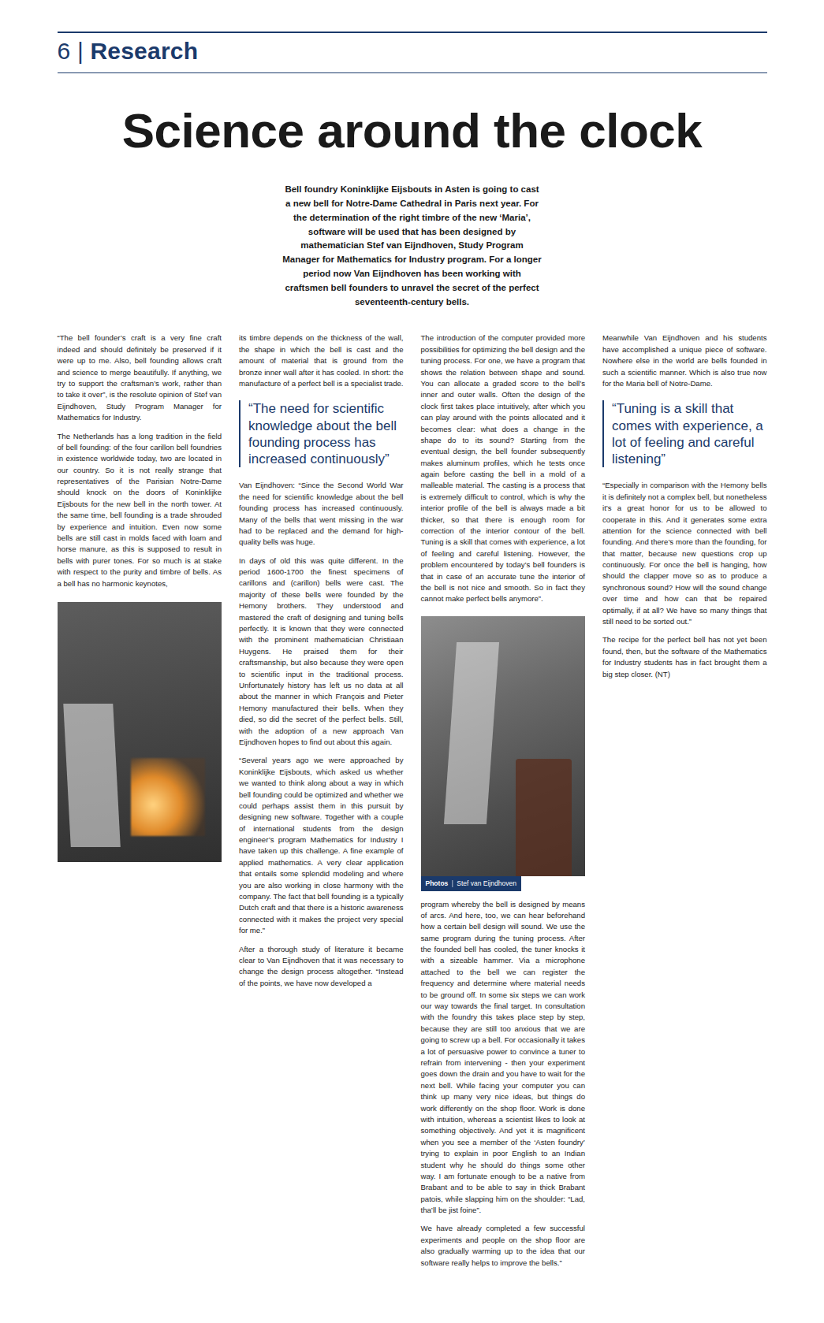6 | Research
Science around the clock
Bell foundry Koninklijke Eijsbouts in Asten is going to cast a new bell for Notre-Dame Cathedral in Paris next year. For the determination of the right timbre of the new ‘Maria’, software will be used that has been designed by mathematician Stef van Eijndhoven, Study Program Manager for Mathematics for Industry program. For a longer period now Van Eijndhoven has been working with craftsmen bell founders to unravel the secret of the perfect seventeenth-century bells.
“The bell founder’s craft is a very fine craft indeed and should definitely be preserved if it were up to me. Also, bell founding allows craft and science to merge beautifully. If anything, we try to support the craftsman’s work, rather than to take it over”, is the resolute opinion of Stef van Eijndhoven, Study Program Manager for Mathematics for Industry.
The Netherlands has a long tradition in the field of bell founding: of the four carillon bell foundries in existence worldwide today, two are located in our country. So it is not really strange that representatives of the Parisian Notre-Dame should knock on the doors of Koninklijke Eijsbouts for the new bell in the north tower. At the same time, bell founding is a trade shrouded by experience and intuition. Even now some bells are still cast in molds faced with loam and horse manure, as this is supposed to result in bells with purer tones. For so much is at stake with respect to the purity and timbre of bells. As a bell has no harmonic keynotes,
its timbre depends on the thickness of the wall, the shape in which the bell is cast and the amount of material that is ground from the bronze inner wall after it has cooled. In short: the manufacture of a perfect bell is a specialist trade.
“The need for scientific knowledge about the bell founding process has increased continuously”
Van Eijndhoven: “Since the Second World War the need for scientific knowledge about the bell founding process has increased continuously. Many of the bells that went missing in the war had to be replaced and the demand for high-quality bells was huge.
In days of old this was quite different. In the period 1600-1700 the finest specimens of carillons and (carillon) bells were cast. The majority of these bells were founded by the Hemony brothers. They understood and mastered the craft of designing and tuning bells perfectly. It is known that they were connected with the prominent mathematician Christiaan Huygens. He praised them for their craftsmanship, but also because they were open to scientific input in the traditional process. Unfortunately history has left us no data at all about the manner in which François and Pieter Hemony manufactured their bells. When they died, so did the secret of the perfect bells. Still, with the adoption of a new approach Van Eijndhoven hopes to find out about this again.
“Several years ago we were approached by Koninklijke Eijsbouts, which asked us whether we wanted to think along about a way in which bell founding could be optimized and whether we could perhaps assist them in this pursuit by designing new software. Together with a couple of international students from the design engineer’s program Mathematics for Industry I have taken up this challenge. A fine example of applied mathematics. A very clear application that entails some splendid modeling and where you are also working in close harmony with the company. The fact that bell founding is a typically Dutch craft and that there is a historic awareness connected with it makes the project very special for me.”
After a thorough study of literature it became clear to Van Eijndhoven that it was necessary to change the design process altogether. “Instead of the points, we have now developed a
The introduction of the computer provided more possibilities for optimizing the bell design and the tuning process. For one, we have a program that shows the relation between shape and sound. You can allocate a graded score to the bell’s inner and outer walls. Often the design of the clock first takes place intuitively, after which you can play around with the points allocated and it becomes clear: what does a change in the shape do to its sound? Starting from the eventual design, the bell founder subsequently makes aluminum profiles, which he tests once again before casting the bell in a mold of a malleable material. The casting is a process that is extremely difficult to control, which is why the interior profile of the bell is always made a bit thicker, so that there is enough room for correction of the interior contour of the bell. Tuning is a skill that comes with experience, a lot of feeling and careful listening. However, the problem encountered by today’s bell founders is that in case of an accurate tune the interior of the bell is not nice and smooth. So in fact they cannot make perfect bells anymore”.
Photos | Stef van Eijndhoven
program whereby the bell is designed by means of arcs. And here, too, we can hear beforehand how a certain bell design will sound. We use the same program during the tuning process. After the founded bell has cooled, the tuner knocks it with a sizeable hammer. Via a microphone attached to the bell we can register the frequency and determine where material needs to be ground off. In some six steps we can work our way towards the final target. In consultation with the foundry this takes place step by step, because they are still too anxious that we are going to screw up a bell. For occasionally it takes a lot of persuasive power to convince a tuner to refrain from intervening - then your experiment goes down the drain and you have to wait for the next bell. While facing your computer you can think up many very nice ideas, but things do work differently on the shop floor. Work is done with intuition, whereas a scientist likes to look at something objectively. And yet it is magnificent when you see a member of the ‘Asten foundry’ trying to explain in poor English to an Indian student why he should do things some other way. I am fortunate enough to be a native from Brabant and to be able to say in thick Brabant patois, while slapping him on the shoulder: “Lad, tha’ll be jist foine”.
We have already completed a few successful experiments and people on the shop floor are also gradually warming up to the idea that our software really helps to improve the bells.”
Meanwhile Van Eijndhoven and his students have accomplished a unique piece of software. Nowhere else in the world are bells founded in such a scientific manner. Which is also true now for the Maria bell of Notre-Dame.
“Tuning is a skill that comes with experience, a lot of feeling and careful listening”
“Especially in comparison with the Hemony bells it is definitely not a complex bell, but nonetheless it’s a great honor for us to be allowed to cooperate in this. And it generates some extra attention for the science connected with bell founding. And there’s more than the founding, for that matter, because new questions crop up continuously. For once the bell is hanging, how should the clapper move so as to produce a synchronous sound? How will the sound change over time and how can that be repaired optimally, if at all? We have so many things that still need to be sorted out.”
The recipe for the perfect bell has not yet been found, then, but the software of the Mathematics for Industry students has in fact brought them a big step closer. (NT)